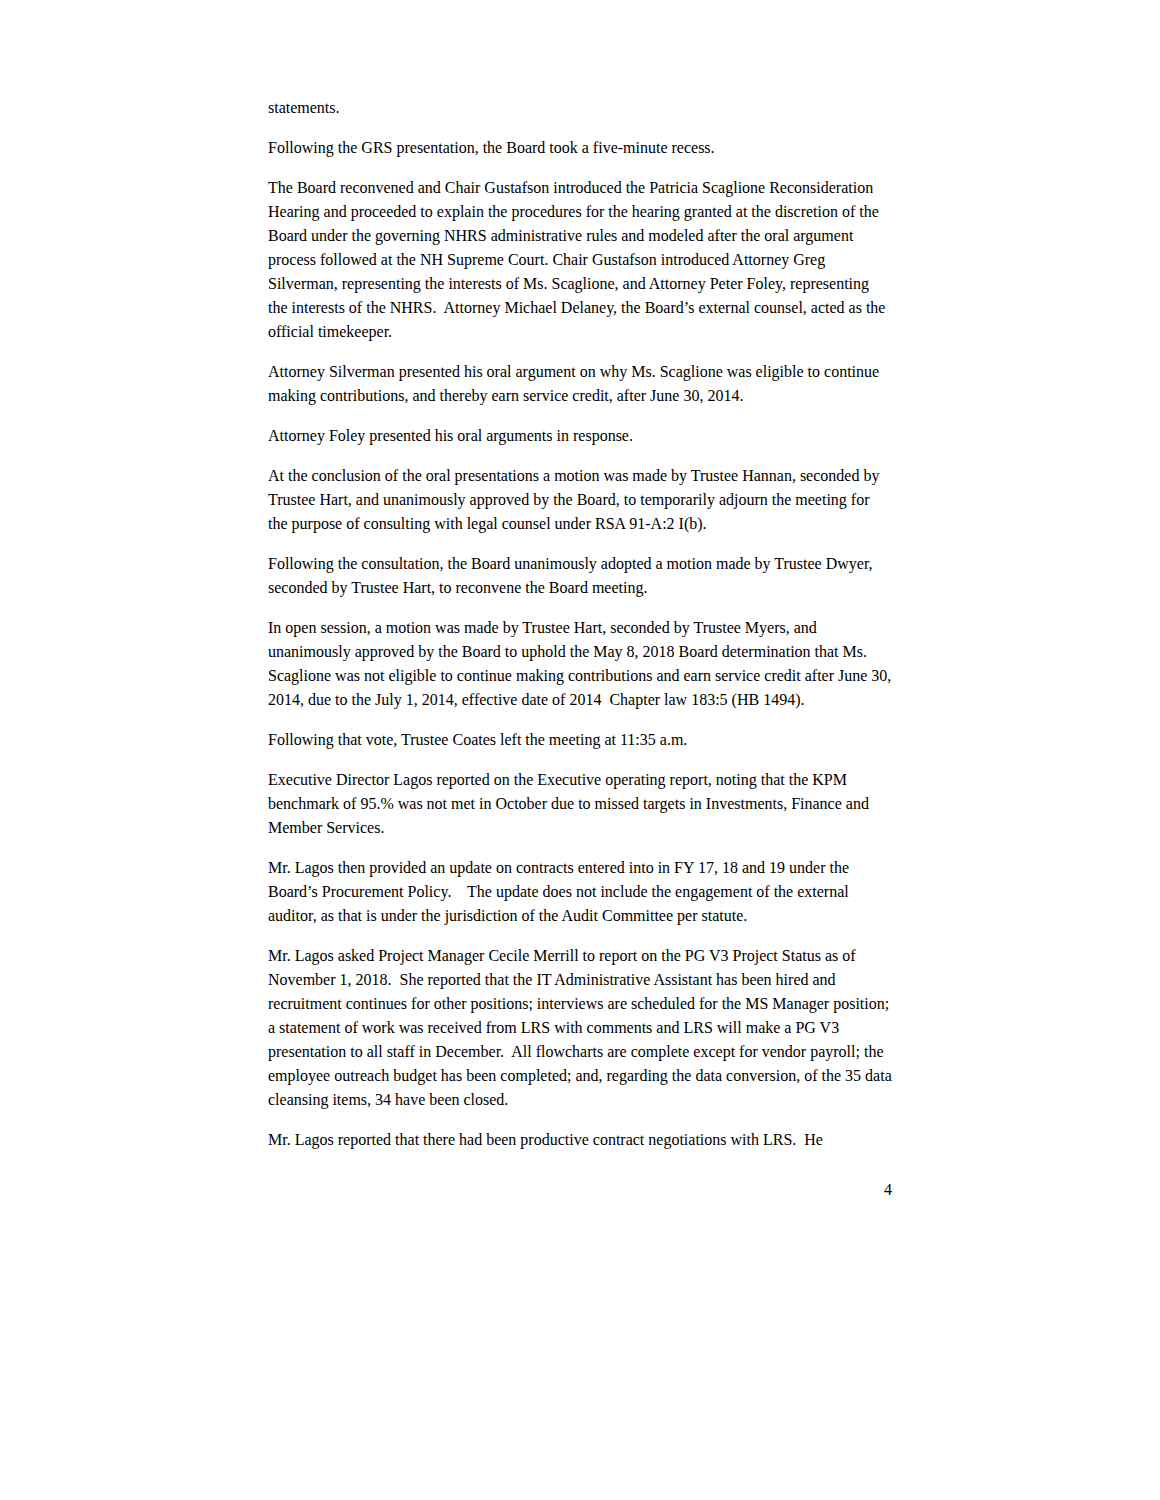statements.
Following the GRS presentation, the Board took a five-minute recess.
The Board reconvened and Chair Gustafson introduced the Patricia Scaglione Reconsideration Hearing and proceeded to explain the procedures for the hearing granted at the discretion of the Board under the governing NHRS administrative rules and modeled after the oral argument process followed at the NH Supreme Court. Chair Gustafson introduced Attorney Greg Silverman, representing the interests of Ms. Scaglione, and Attorney Peter Foley, representing the interests of the NHRS. Attorney Michael Delaney, the Board’s external counsel, acted as the official timekeeper.
Attorney Silverman presented his oral argument on why Ms. Scaglione was eligible to continue making contributions, and thereby earn service credit, after June 30, 2014.
Attorney Foley presented his oral arguments in response.
At the conclusion of the oral presentations a motion was made by Trustee Hannan, seconded by Trustee Hart, and unanimously approved by the Board, to temporarily adjourn the meeting for the purpose of consulting with legal counsel under RSA 91-A:2 I(b).
Following the consultation, the Board unanimously adopted a motion made by Trustee Dwyer, seconded by Trustee Hart, to reconvene the Board meeting.
In open session, a motion was made by Trustee Hart, seconded by Trustee Myers, and unanimously approved by the Board to uphold the May 8, 2018 Board determination that Ms. Scaglione was not eligible to continue making contributions and earn service credit after June 30, 2014, due to the July 1, 2014, effective date of 2014 Chapter law 183:5 (HB 1494).
Following that vote, Trustee Coates left the meeting at 11:35 a.m.
Executive Director Lagos reported on the Executive operating report, noting that the KPM benchmark of 95.% was not met in October due to missed targets in Investments, Finance and Member Services.
Mr. Lagos then provided an update on contracts entered into in FY 17, 18 and 19 under the Board’s Procurement Policy. The update does not include the engagement of the external auditor, as that is under the jurisdiction of the Audit Committee per statute.
Mr. Lagos asked Project Manager Cecile Merrill to report on the PG V3 Project Status as of November 1, 2018. She reported that the IT Administrative Assistant has been hired and recruitment continues for other positions; interviews are scheduled for the MS Manager position; a statement of work was received from LRS with comments and LRS will make a PG V3 presentation to all staff in December. All flowcharts are complete except for vendor payroll; the employee outreach budget has been completed; and, regarding the data conversion, of the 35 data cleansing items, 34 have been closed.
Mr. Lagos reported that there had been productive contract negotiations with LRS. He
4